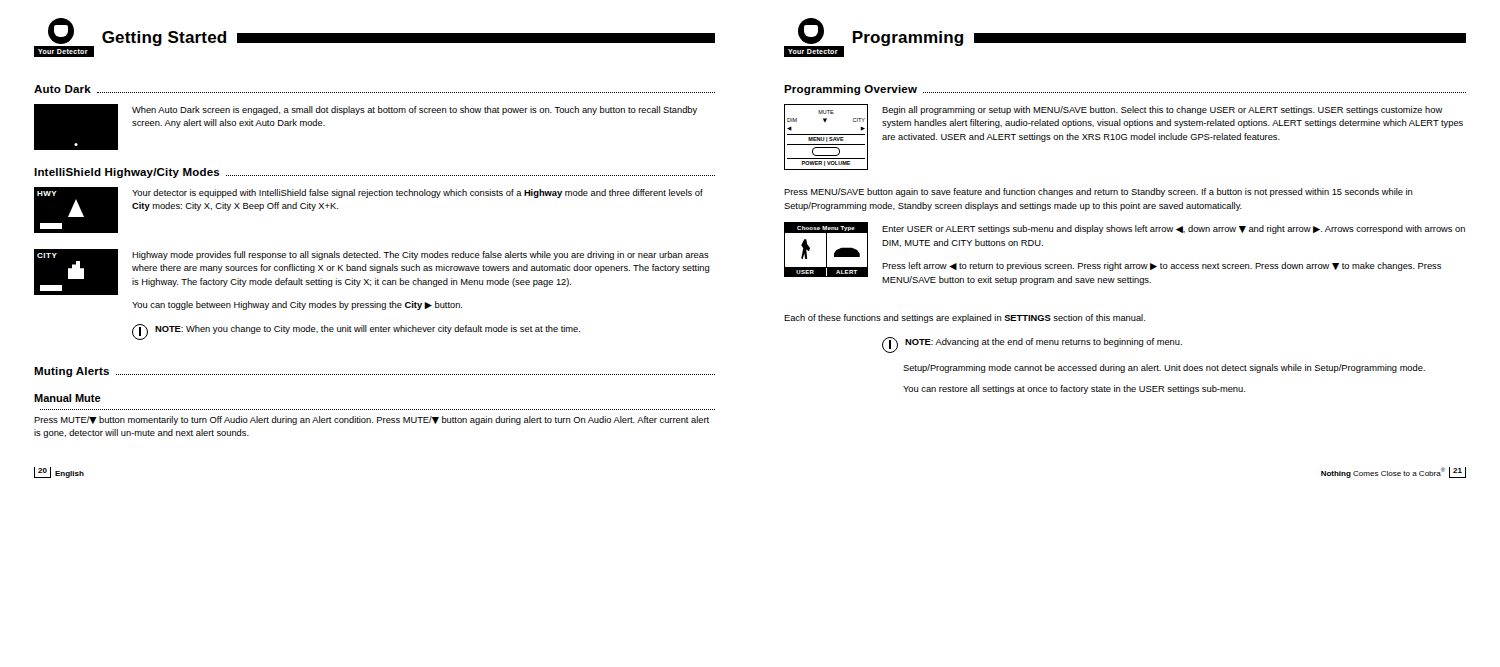Your Detector
Getting Started
Auto Dark
When Auto Dark screen is engaged, a small dot displays at bottom of screen to show that power is on. Touch any button to recall Standby screen. Any alert will also exit Auto Dark mode.
IntelliShield Highway/City Modes
HWY
Your detector is equipped with IntelliShield false signal rejection technology which consists of a Highway mode and three different levels of City modes: City X, City X Beep Off and City X+K.
CITY
Highway mode provides full response to all signals detected. The City modes reduce false alerts while you are driving in or near urban areas where there are many sources for conflicting X or K band signals such as microwave towers and automatic door openers. The factory setting is Highway. The factory City mode default setting is City X; it can be changed in Menu mode (see page 12).
You can toggle between Highway and City modes by pressing the City ▶ button.
NOTE: When you change to City mode, the unit will enter whichever city default mode is set at the time.
Muting Alerts
Manual Mute
Press MUTE/▼ button momentarily to turn Off Audio Alert during an Alert condition. Press MUTE/▼ button again during alert to turn On Audio Alert. After current alert is gone, detector will un-mute and next alert sounds.
20 English
Your Detector
Programming
Programming Overview
MUTE
DIM▼CITY
◀ ▶
MENU | SAVE
POWER | VOLUME
Begin all programming or setup with MENU/SAVE button. Select this to change USER or ALERT settings. USER settings customize how system handles alert filtering, audio-related options, visual options and system-related options. ALERT settings determine which ALERT types are activated. USER and ALERT settings on the XRS R10G model include GPS-related features.
Press MENU/SAVE button again to save feature and function changes and return to Standby screen. If a button is not pressed within 15 seconds while in Setup/Programming mode, Standby screen displays and settings made up to this point are saved automatically.
Choose Menu Type
USER ALERT
Enter USER or ALERT settings sub-menu and display shows left arrow ◀, down arrow ▼ and right arrow ▶. Arrows correspond with arrows on DIM, MUTE and CITY buttons on RDU.
Press left arrow ◀ to return to previous screen. Press right arrow ▶ to access next screen. Press down arrow ▼ to make changes. Press MENU/SAVE button to exit setup program and save new settings.
Each of these functions and settings are explained in SETTINGS section of this manual.
NOTE: Advancing at the end of menu returns to beginning of menu.
Setup/Programming mode cannot be accessed during an alert. Unit does not detect signals while in Setup/Programming mode.
You can restore all settings at once to factory state in the USER settings sub-menu.
Nothing Comes Close to a Cobra® 21